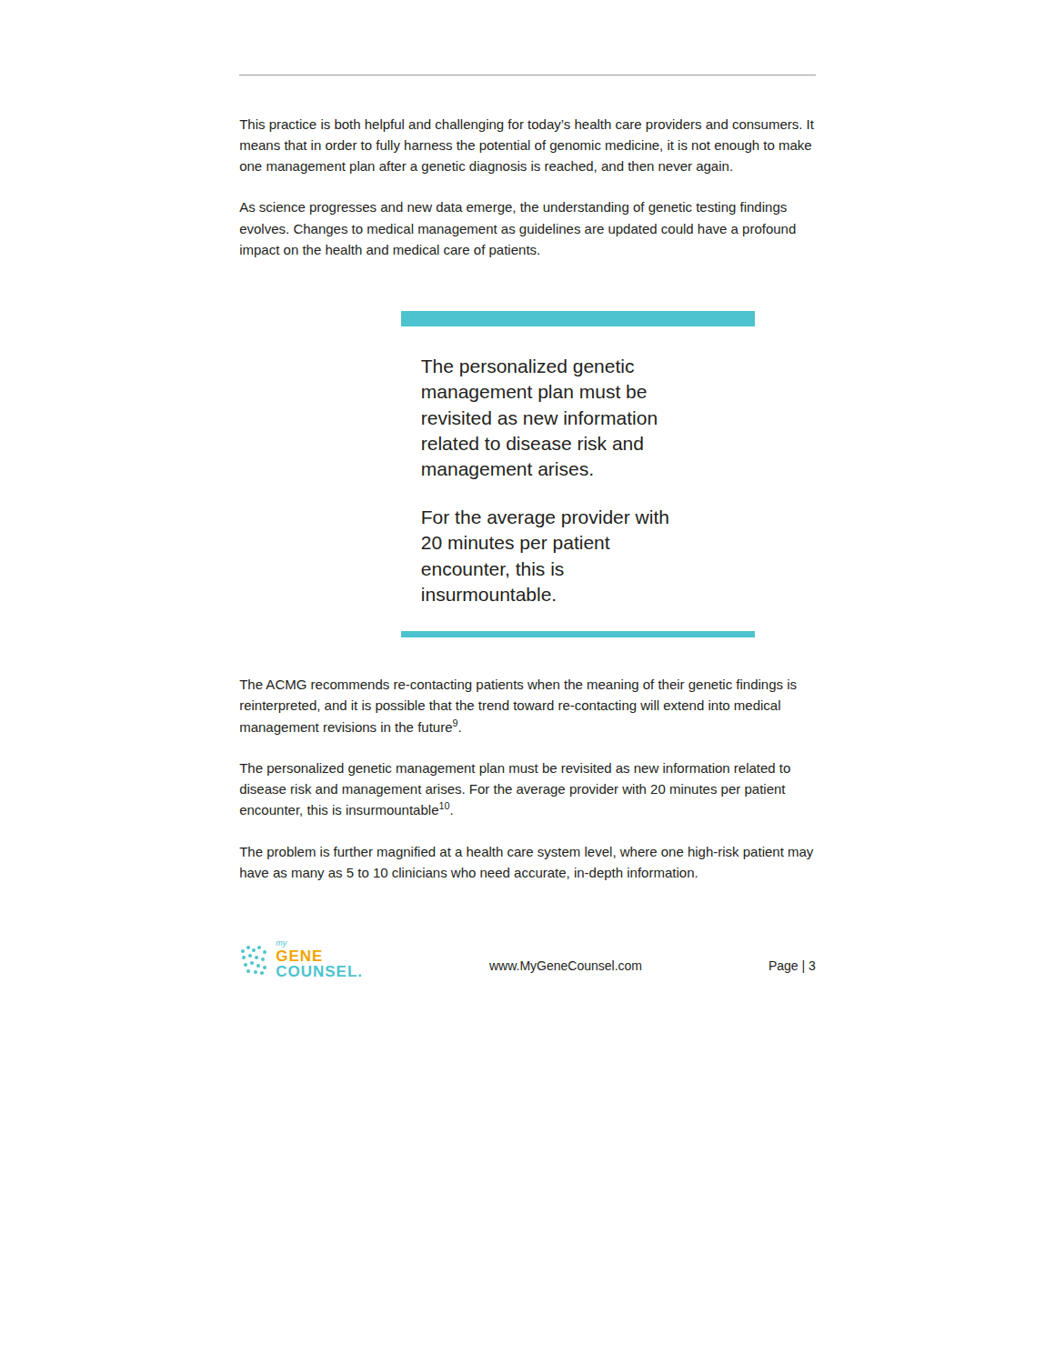This practice is both helpful and challenging for today’s health care providers and consumers. It means that in order to fully harness the potential of genomic medicine, it is not enough to make one management plan after a genetic diagnosis is reached, and then never again.
As science progresses and new data emerge, the understanding of genetic testing findings evolves. Changes to medical management as guidelines are updated could have a profound impact on the health and medical care of patients.
The personalized genetic management plan must be revisited as new information related to disease risk and management arises.
For the average provider with 20 minutes per patient encounter, this is insurmountable.
The ACMG recommends re-contacting patients when the meaning of their genetic findings is reinterpreted, and it is possible that the trend toward re-contacting will extend into medical management revisions in the future9.
The personalized genetic management plan must be revisited as new information related to disease risk and management arises. For the average provider with 20 minutes per patient encounter, this is insurmountable10.
The problem is further magnified at a health care system level, where one high-risk patient may have as many as 5 to 10 clinicians who need accurate, in-depth information.
my GENE COUNSEL.
www.MyGeneCounsel.com
Page | 3